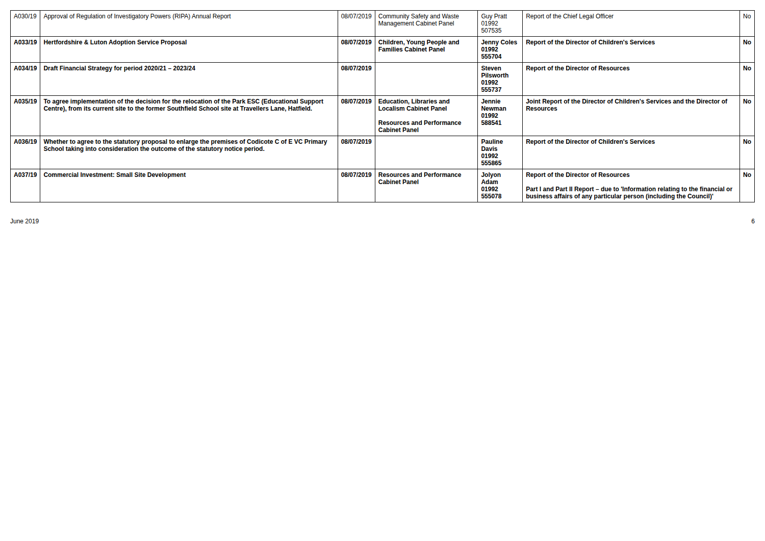| A030/19 | Approval of Regulation of Investigatory Powers (RIPA) Annual Report | 08/07/2019 | Community Safety and Waste Management Cabinet Panel | Guy Pratt 01992 507535 | Report of the Chief Legal Officer | No |
| A033/19 | Hertfordshire & Luton Adoption Service Proposal | 08/07/2019 | Children, Young People and Families Cabinet Panel | Jenny Coles 01992 555704 | Report of the Director of Children's Services | No |
| A034/19 | Draft Financial Strategy for period 2020/21 – 2023/24 | 08/07/2019 | | Steven Pilsworth 01992 555737 | Report of the Director of Resources | No |
| A035/19 | To agree implementation of the decision for the relocation of the Park ESC (Educational Support Centre), from its current site to the former Southfield School site at Travellers Lane, Hatfield. | 08/07/2019 | Education, Libraries and Localism Cabinet Panel Resources and Performance Cabinet Panel | Jennie Newman 01992 588541 | Joint Report of the Director of Children's Services and the Director of Resources | No |
| A036/19 | Whether to agree to the statutory proposal to enlarge the premises of Codicote C of E VC Primary School taking into consideration the outcome of the statutory notice period. | 08/07/2019 | | Pauline Davis 01992 555865 | Report of the Director of Children's Services | No |
| A037/19 | Commercial Investment: Small Site Development | 08/07/2019 | Resources and Performance Cabinet Panel | Jolyon Adam 01992 555078 | Report of the Director of Resources Part I and Part II Report – due to 'Information relating to the financial or business affairs of any particular person (including the Council)' | No |
June 2019 6